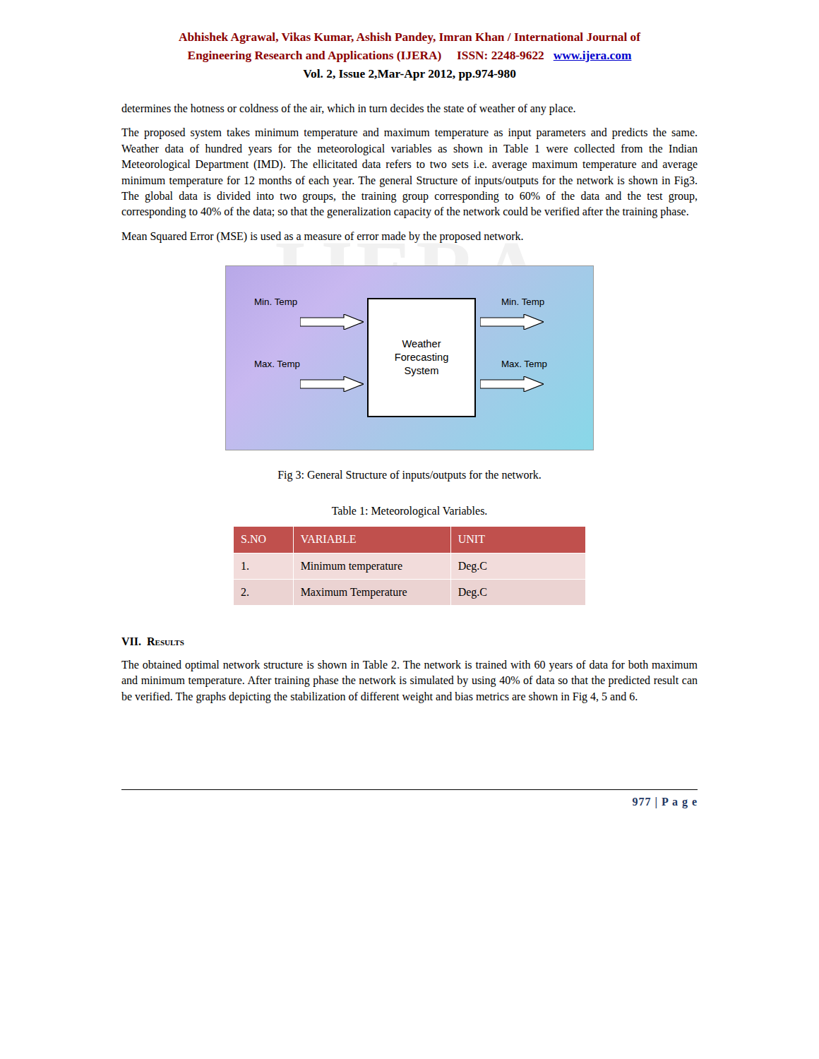IJERA
Abhishek Agrawal, Vikas Kumar, Ashish Pandey, Imran Khan / International Journal of
Engineering Research and Applications (IJERA) ISSN: 2248-9622 www.ijera.com
Vol. 2, Issue 2,Mar-Apr 2012, pp.974-980
determines the hotness or coldness of the air, which in turn decides the state of weather of any place.
The proposed system takes minimum temperature and maximum temperature as input parameters and predicts the same. Weather data of hundred years for the meteorological variables as shown in Table 1 were collected from the Indian Meteorological Department (IMD). The ellicitated data refers to two sets i.e. average maximum temperature and average minimum temperature for 12 months of each year. The general Structure of inputs/outputs for the network is shown in Fig3. The global data is divided into two groups, the training group corresponding to 60% of the data and the test group, corresponding to 40% of the data; so that the generalization capacity of the network could be verified after the training phase.
Mean Squared Error (MSE) is used as a measure of error made by the proposed network.
Min. Temp
Max. Temp
Min. Temp
Max. Temp
Weather
Forecasting
System
Fig 3: General Structure of inputs/outputs for the network.
Table 1: Meteorological Variables.
| S.NO | VARIABLE | UNIT |
| --- | --- | --- |
| 1. | Minimum temperature | Deg.C |
| 2. | Maximum Temperature | Deg.C |
VII. Results
The obtained optimal network structure is shown in Table 2. The network is trained with 60 years of data for both maximum and minimum temperature. After training phase the network is simulated by using 40% of data so that the predicted result can be verified. The graphs depicting the stabilization of different weight and bias metrics are shown in Fig 4, 5 and 6.
977 | P a g e